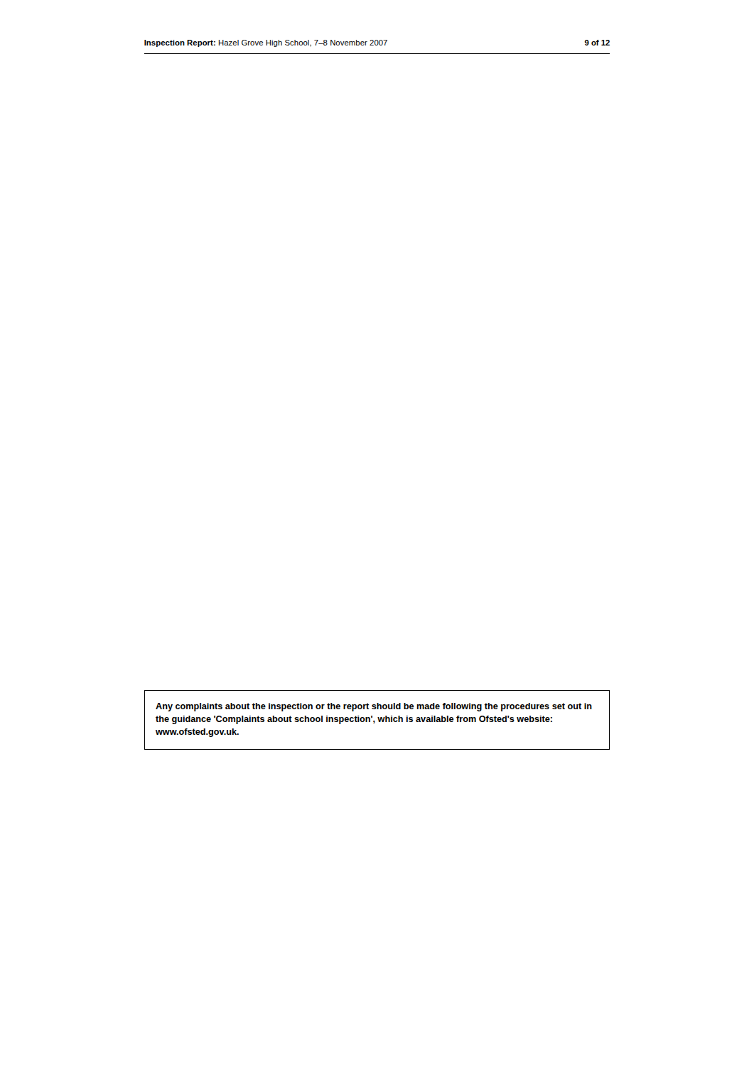Inspection Report: Hazel Grove High School, 7–8 November 2007
9 of 12
Any complaints about the inspection or the report should be made following the procedures set out in the guidance 'Complaints about school inspection', which is available from Ofsted's website: www.ofsted.gov.uk.